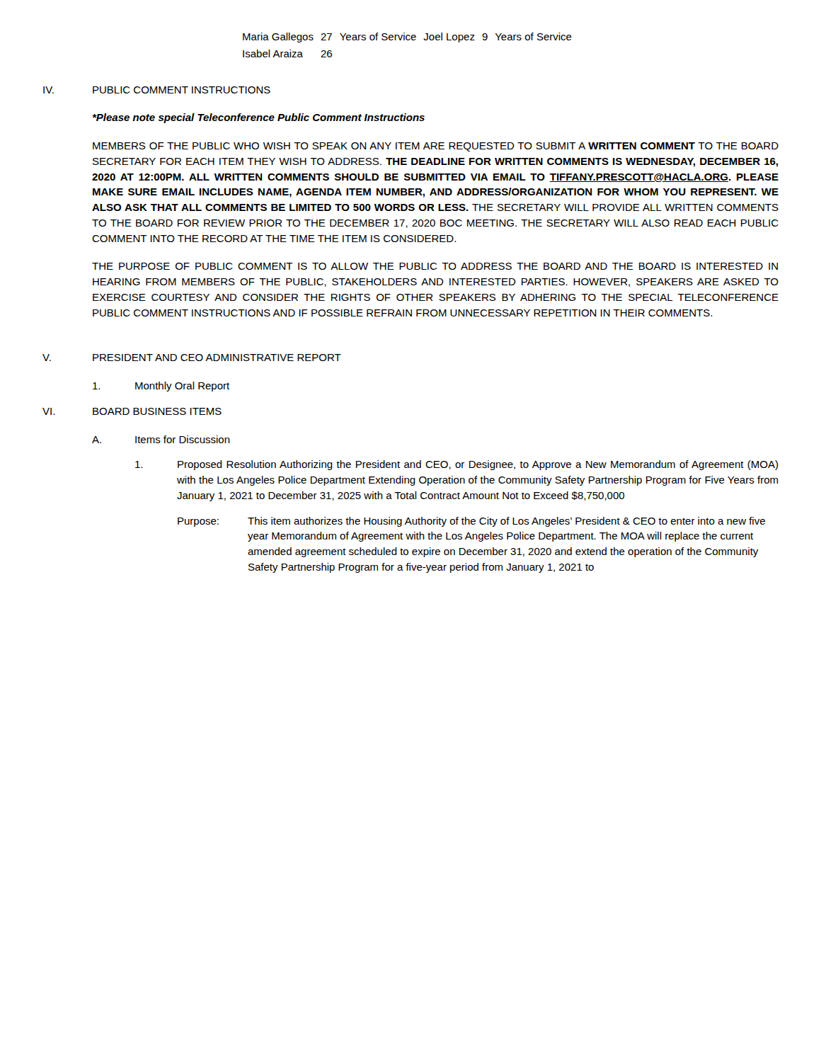| Maria Gallegos | 27 | Years of Service | Joel Lopez | 9 | Years of Service |
| Isabel Araiza | 26 | | | | |
IV.
PUBLIC COMMENT INSTRUCTIONS
*Please note special Teleconference Public Comment Instructions
MEMBERS OF THE PUBLIC WHO WISH TO SPEAK ON ANY ITEM ARE REQUESTED TO SUBMIT A WRITTEN COMMENT TO THE BOARD SECRETARY FOR EACH ITEM THEY WISH TO ADDRESS. THE DEADLINE FOR WRITTEN COMMENTS IS WEDNESDAY, DECEMBER 16, 2020 AT 12:00PM. ALL WRITTEN COMMENTS SHOULD BE SUBMITTED VIA EMAIL TO TIFFANY.PRESCOTT@HACLA.ORG. PLEASE MAKE SURE EMAIL INCLUDES NAME, AGENDA ITEM NUMBER, AND ADDRESS/ORGANIZATION FOR WHOM YOU REPRESENT. WE ALSO ASK THAT ALL COMMENTS BE LIMITED TO 500 WORDS OR LESS. THE SECRETARY WILL PROVIDE ALL WRITTEN COMMENTS TO THE BOARD FOR REVIEW PRIOR TO THE DECEMBER 17, 2020 BOC MEETING. THE SECRETARY WILL ALSO READ EACH PUBLIC COMMENT INTO THE RECORD AT THE TIME THE ITEM IS CONSIDERED.
THE PURPOSE OF PUBLIC COMMENT IS TO ALLOW THE PUBLIC TO ADDRESS THE BOARD AND THE BOARD IS INTERESTED IN HEARING FROM MEMBERS OF THE PUBLIC, STAKEHOLDERS AND INTERESTED PARTIES. HOWEVER, SPEAKERS ARE ASKED TO EXERCISE COURTESY AND CONSIDER THE RIGHTS OF OTHER SPEAKERS BY ADHERING TO THE SPECIAL TELECONFERENCE PUBLIC COMMENT INSTRUCTIONS AND IF POSSIBLE REFRAIN FROM UNNECESSARY REPETITION IN THEIR COMMENTS.
V.
PRESIDENT AND CEO ADMINISTRATIVE REPORT
1.
Monthly Oral Report
VI.
BOARD BUSINESS ITEMS
A.
Items for Discussion
1.
Proposed Resolution Authorizing the President and CEO, or Designee, to Approve a New Memorandum of Agreement (MOA) with the Los Angeles Police Department Extending Operation of the Community Safety Partnership Program for Five Years from January 1, 2021 to December 31, 2025 with a Total Contract Amount Not to Exceed $8,750,000
Purpose:
This item authorizes the Housing Authority of the City of Los Angeles’ President & CEO to enter into a new five year Memorandum of Agreement with the Los Angeles Police Department. The MOA will replace the current amended agreement scheduled to expire on December 31, 2020 and extend the operation of the Community Safety Partnership Program for a five-year period from January 1, 2021 to